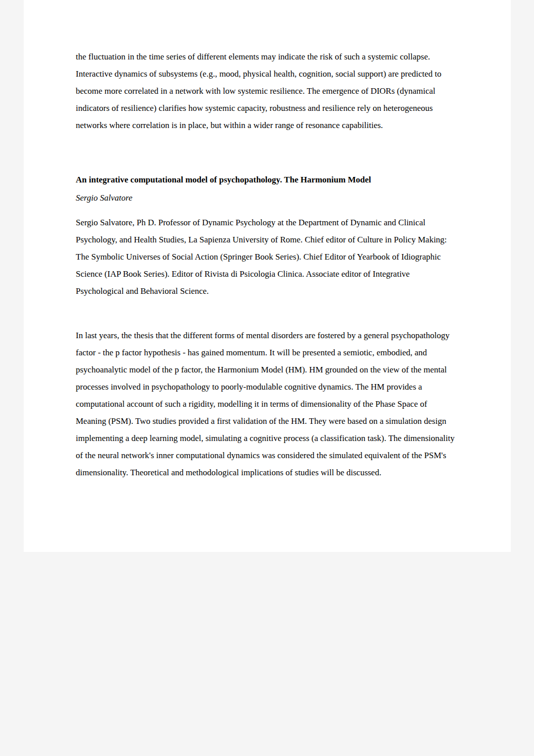the fluctuation in the time series of different elements may indicate the risk of such a systemic collapse. Interactive dynamics of subsystems (e.g., mood, physical health, cognition, social support) are predicted to become more correlated in a network with low systemic resilience. The emergence of DIORs (dynamical indicators of resilience) clarifies how systemic capacity, robustness and resilience rely on heterogeneous networks where correlation is in place, but within a wider range of resonance capabilities.
An integrative computational model of psychopathology. The Harmonium Model
Sergio Salvatore
Sergio Salvatore, Ph D. Professor of Dynamic Psychology at the Department of Dynamic and Clinical Psychology, and Health Studies, La Sapienza University of Rome. Chief editor of Culture in Policy Making: The Symbolic Universes of Social Action (Springer Book Series). Chief Editor of Yearbook of Idiographic Science (IAP Book Series). Editor of Rivista di Psicologia Clinica. Associate editor of Integrative Psychological and Behavioral Science.
In last years, the thesis that the different forms of mental disorders are fostered by a general psychopathology factor - the p factor hypothesis - has gained momentum. It will be presented a semiotic, embodied, and psychoanalytic model of the p factor, the Harmonium Model (HM). HM grounded on the view of the mental processes involved in psychopathology to poorly-modulable cognitive dynamics. The HM provides a computational account of such a rigidity, modelling it in terms of dimensionality of the Phase Space of Meaning (PSM). Two studies provided a first validation of the HM. They were based on a simulation design implementing a deep learning model, simulating a cognitive process (a classification task). The dimensionality of the neural network's inner computational dynamics was considered the simulated equivalent of the PSM's dimensionality. Theoretical and methodological implications of studies will be discussed.